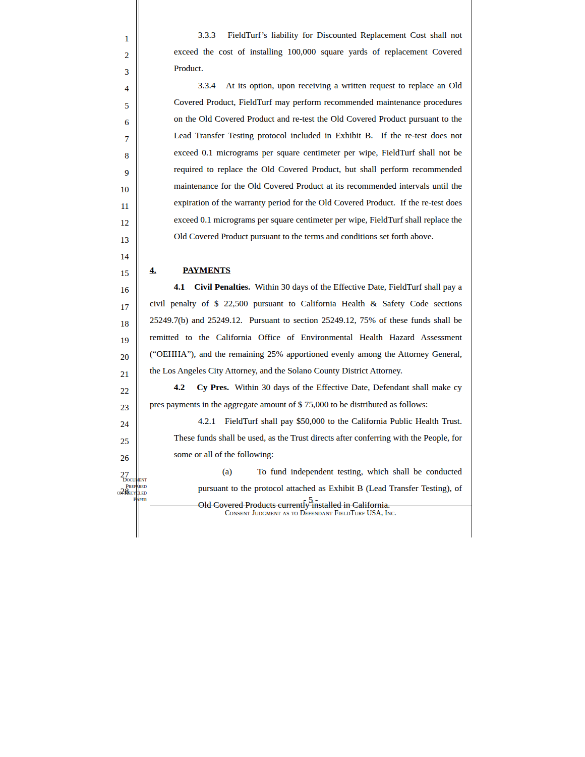1
2
3
4
5
6
7
8
9
10
11
12
13
14
15
16
17
18
19
20
21
22
23
24
25
26
27
28
3.3.3 FieldTurf’s liability for Discounted Replacement Cost shall not exceed the cost of installing 100,000 square yards of replacement Covered Product.
3.3.4 At its option, upon receiving a written request to replace an Old Covered Product, FieldTurf may perform recommended maintenance procedures on the Old Covered Product and re-test the Old Covered Product pursuant to the Lead Transfer Testing protocol included in Exhibit B. If the re-test does not exceed 0.1 micrograms per square centimeter per wipe, FieldTurf shall not be required to replace the Old Covered Product, but shall perform recommended maintenance for the Old Covered Product at its recommended intervals until the expiration of the warranty period for the Old Covered Product. If the re-test does exceed 0.1 micrograms per square centimeter per wipe, FieldTurf shall replace the Old Covered Product pursuant to the terms and conditions set forth above.
4. PAYMENTS
4.1 Civil Penalties. Within 30 days of the Effective Date, FieldTurf shall pay a civil penalty of $ 22,500 pursuant to California Health & Safety Code sections 25249.7(b) and 25249.12. Pursuant to section 25249.12, 75% of these funds shall be remitted to the California Office of Environmental Health Hazard Assessment (“OEHHA”), and the remaining 25% apportioned evenly among the Attorney General, the Los Angeles City Attorney, and the Solano County District Attorney.
4.2 Cy Pres. Within 30 days of the Effective Date, Defendant shall make cy pres payments in the aggregate amount of $ 75,000 to be distributed as follows:
4.2.1 FieldTurf shall pay $50,000 to the California Public Health Trust. These funds shall be used, as the Trust directs after conferring with the People, for some or all of the following:
(a) To fund independent testing, which shall be conducted pursuant to the protocol attached as Exhibit B (Lead Transfer Testing), of Old Covered Products currently installed in California.
Document Prepared
on Recycled Paper
- 5 -
Consent Judgment as to Defendant FieldTurf USA, Inc.